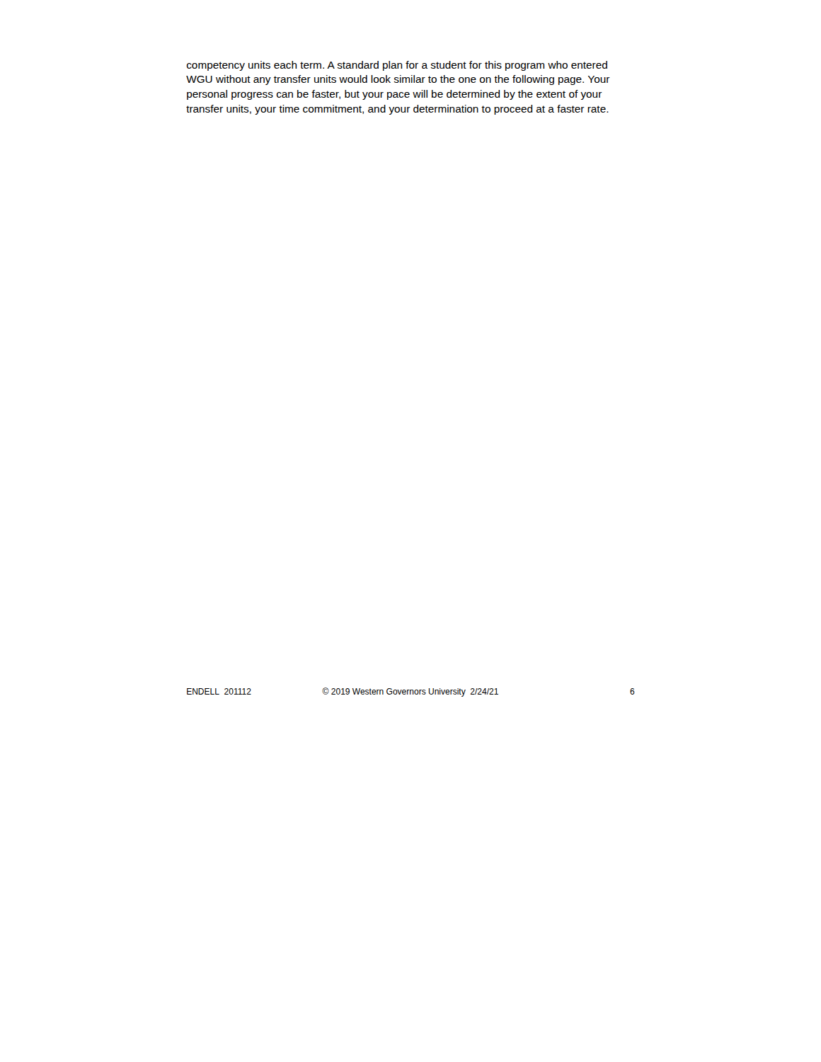competency units each term. A standard plan for a student for this program who entered WGU without any transfer units would look similar to the one on the following page. Your personal progress can be faster, but your pace will be determined by the extent of your transfer units, your time commitment, and your determination to proceed at a faster rate.
ENDELL 201112
© 2019 Western Governors University 2/24/21
6